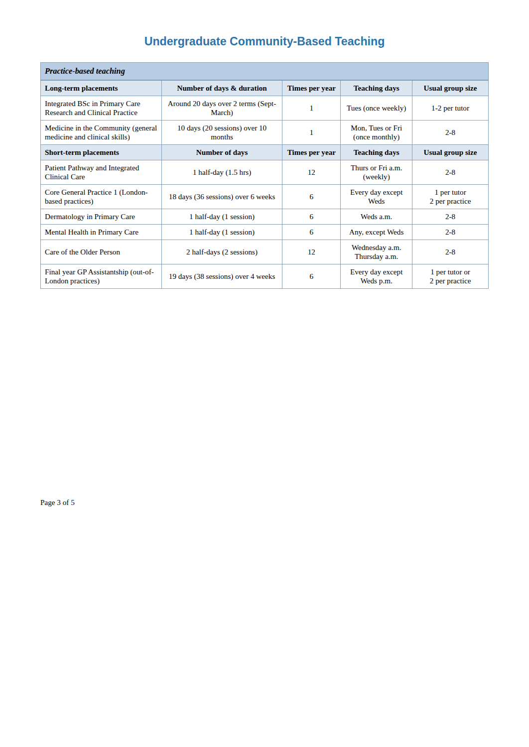Undergraduate Community-Based Teaching
Practice-based teaching
| Long-term placements | Number of days & duration | Times per year | Teaching days | Usual group size |
| --- | --- | --- | --- | --- |
| Integrated BSc in Primary Care Research and Clinical Practice | Around 20 days over 2 terms (Sept-March) | 1 | Tues (once weekly) | 1-2 per tutor |
| Medicine in the Community (general medicine and clinical skills) | 10 days (20 sessions) over 10 months | 1 | Mon, Tues or Fri (once monthly) | 2-8 |
| Short-term placements | Number of days | Times per year | Teaching days | Usual group size |
| Patient Pathway and Integrated Clinical Care | 1 half-day (1.5 hrs) | 12 | Thurs or Fri a.m. (weekly) | 2-8 |
| Core General Practice 1 (London-based practices) | 18 days (36 sessions) over 6 weeks | 6 | Every day except Weds | 1 per tutor 2 per practice |
| Dermatology in Primary Care | 1 half-day (1 session) | 6 | Weds a.m. | 2-8 |
| Mental Health in Primary Care | 1 half-day (1 session) | 6 | Any, except Weds | 2-8 |
| Care of the Older Person | 2 half-days (2 sessions) | 12 | Wednesday a.m. Thursday a.m. | 2-8 |
| Final year GP Assistantship (out-of-London practices) | 19 days (38 sessions) over 4 weeks | 6 | Every day except Weds p.m. | 1 per tutor or 2 per practice |
Page 3 of 5